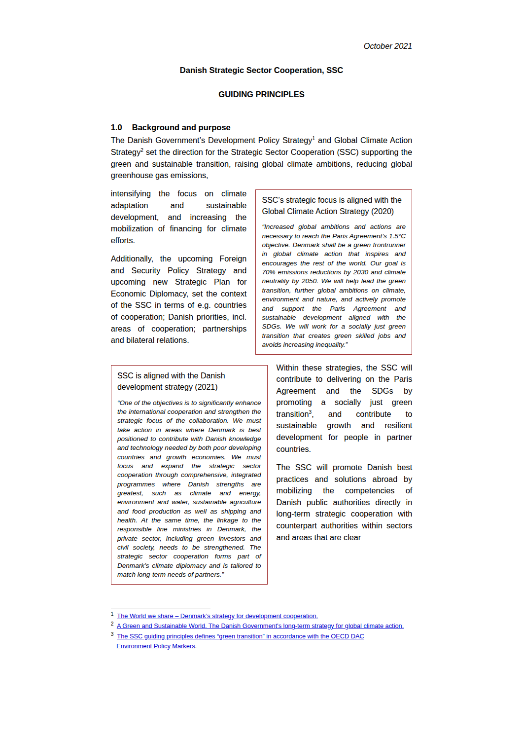October 2021
Danish Strategic Sector Cooperation, SSC
GUIDING PRINCIPLES
1.0 Background and purpose
The Danish Government’s Development Policy Strategy1 and Global Climate Action Strategy2 set the direction for the Strategic Sector Cooperation (SSC) supporting the green and sustainable transition, raising global climate ambitions, reducing global greenhouse gas emissions,
SSC’s strategic focus is aligned with the Global Climate Action Strategy (2020)
“Increased global ambitions and actions are necessary to reach the Paris Agreement’s 1.5°C objective. Denmark shall be a green frontrunner in global climate action that inspires and encourages the rest of the world. Our goal is 70% emissions reductions by 2030 and climate neutrality by 2050. We will help lead the green transition, further global ambitions on climate, environment and nature, and actively promote and support the Paris Agreement and sustainable development aligned with the SDGs. We will work for a socially just green transition that creates green skilled jobs and avoids increasing inequality.”
intensifying the focus on climate adaptation and sustainable development, and increasing the mobilization of financing for climate efforts.
Additionally, the upcoming Foreign and Security Policy Strategy and upcoming new Strategic Plan for Economic Diplomacy, set the context of the SSC in terms of e.g. countries of cooperation; Danish priorities, incl. areas of cooperation; partnerships and bilateral relations.
SSC is aligned with the Danish development strategy (2021)
“One of the objectives is to significantly enhance the international cooperation and strengthen the strategic focus of the collaboration. We must take action in areas where Denmark is best positioned to contribute with Danish knowledge and technology needed by both poor developing countries and growth economies. We must focus and expand the strategic sector cooperation through comprehensive, integrated programmes where Danish strengths are greatest, such as climate and energy, environment and water, sustainable agriculture and food production as well as shipping and health. At the same time, the linkage to the responsible line ministries in Denmark, the private sector, including green investors and civil society, needs to be strengthened. The strategic sector cooperation forms part of Denmark’s climate diplomacy and is tailored to match long-term needs of partners.”
Within these strategies, the SSC will contribute to delivering on the Paris Agreement and the SDGs by promoting a socially just green transition3, and contribute to sustainable growth and resilient development for people in partner countries.
The SSC will promote Danish best practices and solutions abroad by mobilizing the competencies of Danish public authorities directly in long-term strategic cooperation with counterpart authorities within sectors and areas that are clear
1 The World we share – Denmark’s strategy for development cooperation.
2 A Green and Sustainable World. The Danish Government's long-term strategy for global climate action.
3 The SSC guiding principles defines “green transition” in accordance with the OECD DAC
Environment Policy Markers.